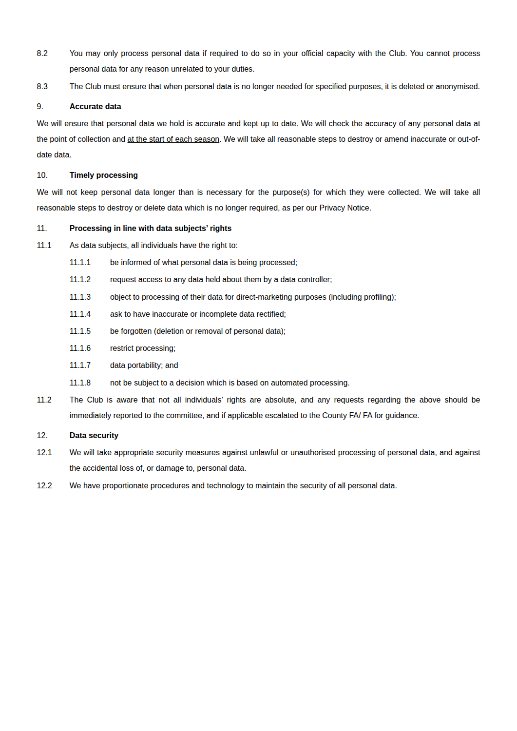8.2
You may only process personal data if required to do so in your official capacity with the Club. You cannot process personal data for any reason unrelated to your duties.
8.3
The Club must ensure that when personal data is no longer needed for specified purposes, it is deleted or anonymised.
9.
Accurate data
We will ensure that personal data we hold is accurate and kept up to date. We will check the accuracy of any personal data at the point of collection and at the start of each season. We will take all reasonable steps to destroy or amend inaccurate or out-of-date data.
10.
Timely processing
We will not keep personal data longer than is necessary for the purpose(s) for which they were collected. We will take all reasonable steps to destroy or delete data which is no longer required, as per our Privacy Notice.
11.
Processing in line with data subjects’ rights
11.1
As data subjects, all individuals have the right to:
11.1.1
be informed of what personal data is being processed;
11.1.2
request access to any data held about them by a data controller;
11.1.3
object to processing of their data for direct-marketing purposes (including profiling);
11.1.4
ask to have inaccurate or incomplete data rectified;
11.1.5
be forgotten (deletion or removal of personal data);
11.1.6
restrict processing;
11.1.7
data portability; and
11.1.8
not be subject to a decision which is based on automated processing.
11.2
The Club is aware that not all individuals’ rights are absolute, and any requests regarding the above should be immediately reported to the committee, and if applicable escalated to the County FA/ FA for guidance.
12.
Data security
12.1
We will take appropriate security measures against unlawful or unauthorised processing of personal data, and against the accidental loss of, or damage to, personal data.
12.2
We have proportionate procedures and technology to maintain the security of all personal data.